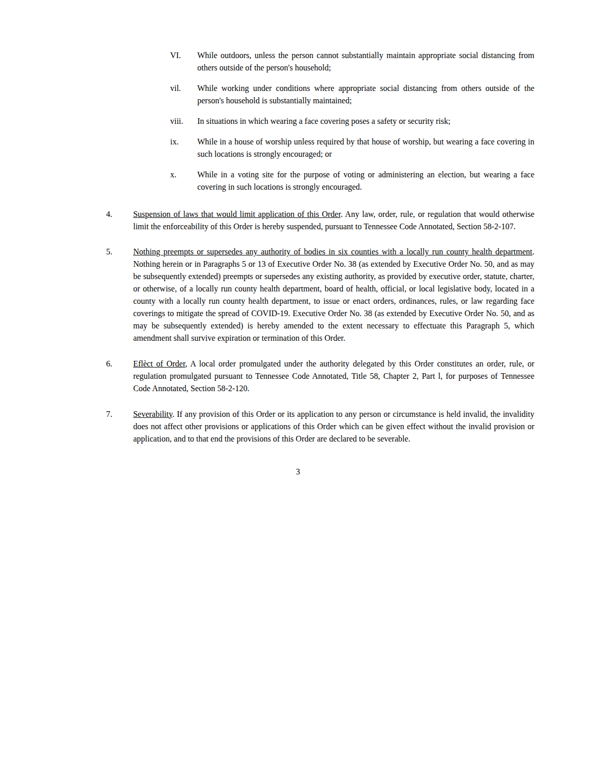VI. While outdoors, unless the person cannot substantially maintain appropriate social distancing from others outside of the person's household;
vil. While working under conditions where appropriate social distancing from others outside of the person's household is substantially maintained;
viii. In situations in which wearing a face covering poses a safety or security risk;
ix. While in a house of worship unless required by that house of worship, but wearing a face covering in such locations is strongly encouraged; or
x. While in a voting site for the purpose of voting or administering an election, but wearing a face covering in such locations is strongly encouraged.
4. Suspension of laws that would limit application of this Order. Any law, order, rule, or regulation that would otherwise limit the enforceability of this Order is hereby suspended, pursuant to Tennessee Code Annotated, Section 58-2-107.
5. Nothing preempts or supersedes any authority of bodies in six counties with a locally run county health department. Nothing herein or in Paragraphs 5 or 13 of Executive Order No. 38 (as extended by Executive Order No. 50, and as may be subsequently extended) preempts or supersedes any existing authority, as provided by executive order, statute, charter, or otherwise, of a locally run county health department, board of health, official, or local legislative body, located in a county with a locally run county health department, to issue or enact orders, ordinances, rules, or law regarding face coverings to mitigate the spread of COVID-19. Executive Order No. 38 (as extended by Executive Order No. 50, and as may be subsequently extended) is hereby amended to the extent necessary to effectuate this Paragraph 5, which amendment shall survive expiration or termination of this Order.
6. Eflèct of Order, A local order promulgated under the authority delegated by this Order constitutes an order, rule, or regulation promulgated pursuant to Tennessee Code Annotated, Title 58, Chapter 2, Part l, for purposes of Tennessee Code Annotated, Section 58-2-120.
7. Severability. If any provision of this Order or its application to any person or circumstance is held invalid, the invalidity does not affect other provisions or applications of this Order which can be given effect without the invalid provision or application, and to that end the provisions of this Order are declared to be severable.
3